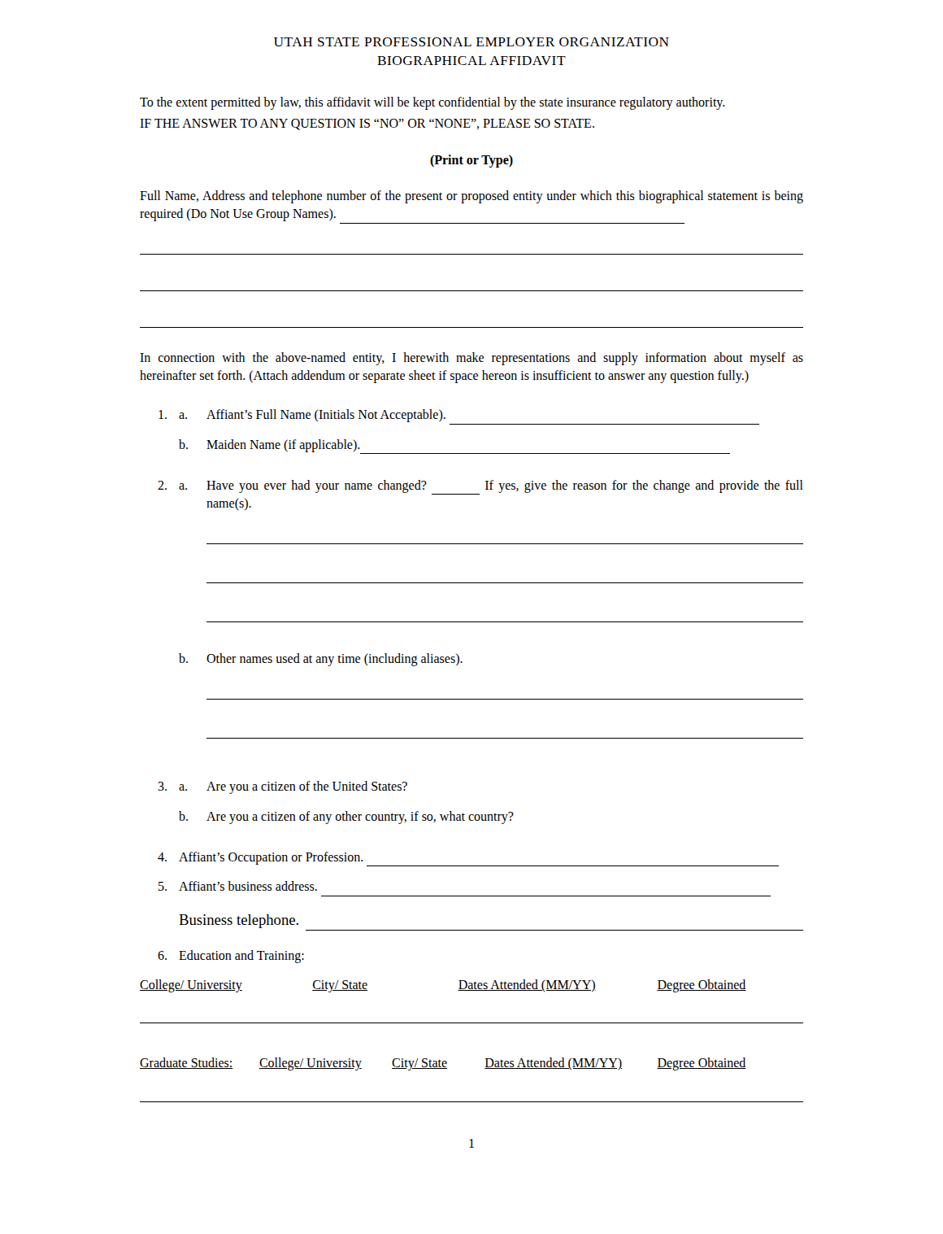UTAH STATE PROFESSIONAL EMPLOYER ORGANIZATION
BIOGRAPHICAL AFFIDAVIT
To the extent permitted by law, this affidavit will be kept confidential by the state insurance regulatory authority.
IF THE ANSWER TO ANY QUESTION IS “NO” OR “NONE”, PLEASE SO STATE.
(Print or Type)
Full Name, Address and telephone number of the present or proposed entity under which this biographical statement is being required (Do Not Use Group Names).
In connection with the above-named entity, I herewith make representations and supply information about myself as hereinafter set forth. (Attach addendum or separate sheet if space hereon is insufficient to answer any question fully.)
1.
a.
Affiant’s Full Name (Initials Not Acceptable).
b.
Maiden Name (if applicable).
2.
a.
Have you ever had your name changed? If yes, give the reason for the change and provide the full name(s).
b.
Other names used at any time (including aliases).
3.
a.
Are you a citizen of the United States?
b.
Are you a citizen of any other country, if so, what country?
4.
Affiant’s Occupation or Profession.
5.
Affiant’s business address.
Business telephone.
6.
Education and Training:
| College/ University | City/ State | Dates Attended (MM/YY) | Degree Obtained |
| --- | --- | --- | --- |
| Graduate Studies: | College/ University | City/ State | Dates Attended (MM/YY) | Degree Obtained |
| --- | --- | --- | --- | --- |
1